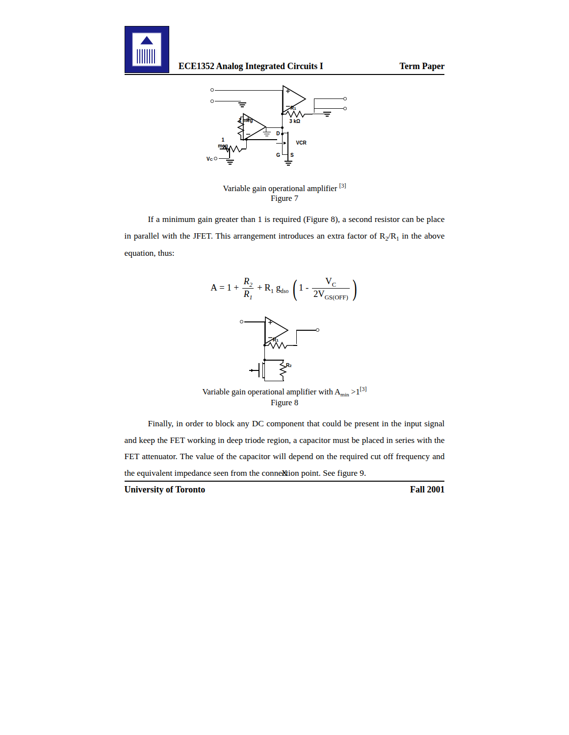ECE1352 Analog Integrated Circuits I Term Paper
R1
3 kΩ
1 meg
1
meg
VC
D
G
S
VCR
Variable gain operational amplifier [3] Figure 7
If a minimum gain greater than 1 is required (Figure 8), a second resistor can be place in parallel with the JFET. This arrangement introduces an extra factor of R2/R1 in the above equation, thus:
A = 1 + R2 R1 + R1 gdso (1 - VC 2VGS(OFF))
R1
R2
Variable gain operational amplifier with Amin >1[3] Figure 8
Finally, in order to block any DC component that could be present in the input signal and keep the FET working in deep triode region, a capacitor must be placed in series with the FET attenuator. The value of the capacitor will depend on the required cut off frequency and the equivalent impedance seen from the connection point. See figure 9.
X
University of Toronto Fall 2001